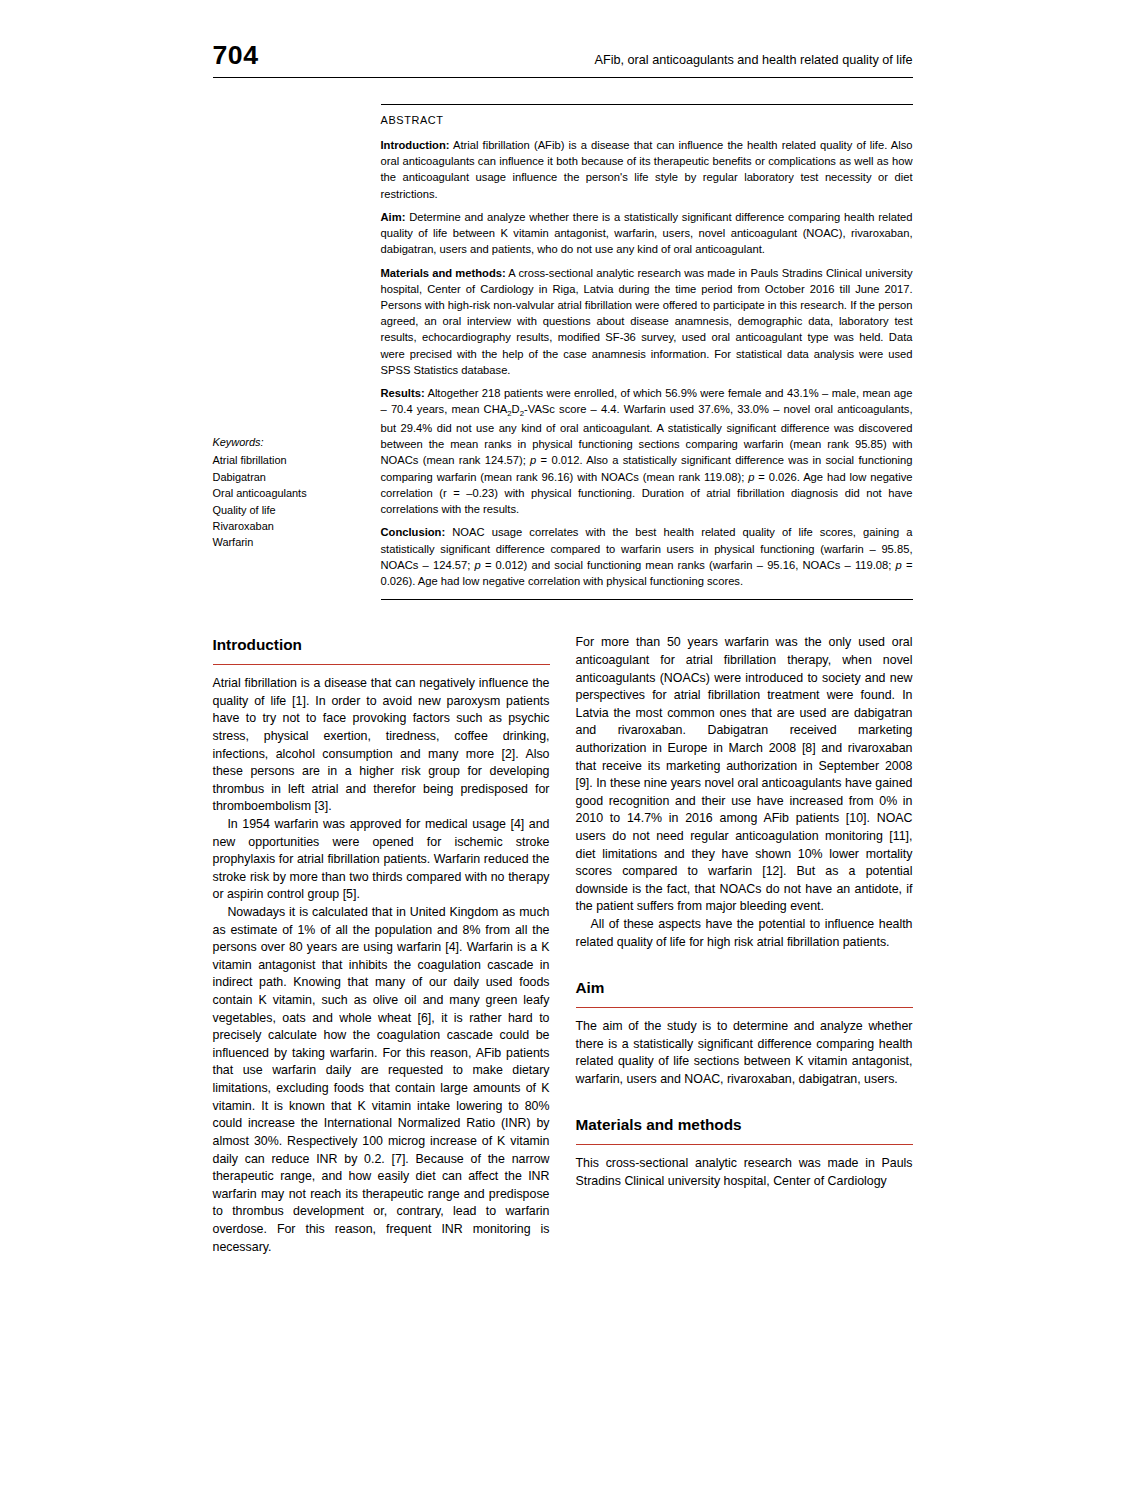704
AFib, oral anticoagulants and health related quality of life
Keywords:
Atrial fibrillation
Dabigatran
Oral anticoagulants
Quality of life
Rivaroxaban
Warfarin
ABSTRACT
Introduction: Atrial fibrillation (AFib) is a disease that can influence the health related quality of life. Also oral anticoagulants can influence it both because of its therapeutic benefits or complications as well as how the anticoagulant usage influence the person's life style by regular laboratory test necessity or diet restrictions.
Aim: Determine and analyze whether there is a statistically significant difference comparing health related quality of life between K vitamin antagonist, warfarin, users, novel anticoagulant (NOAC), rivaroxaban, dabigatran, users and patients, who do not use any kind of oral anticoagulant.
Materials and methods: A cross-sectional analytic research was made in Pauls Stradins Clinical university hospital, Center of Cardiology in Riga, Latvia during the time period from October 2016 till June 2017. Persons with high-risk non-valvular atrial fibrillation were offered to participate in this research. If the person agreed, an oral interview with questions about disease anamnesis, demographic data, laboratory test results, echocardiography results, modified SF-36 survey, used oral anticoagulant type was held. Data were precised with the help of the case anamnesis information. For statistical data analysis were used SPSS Statistics database.
Results: Altogether 218 patients were enrolled, of which 56.9% were female and 43.1% – male, mean age – 70.4 years, mean CHA2D2-VASc score – 4.4. Warfarin used 37.6%, 33.0% – novel oral anticoagulants, but 29.4% did not use any kind of oral anticoagulant. A statistically significant difference was discovered between the mean ranks in physical functioning sections comparing warfarin (mean rank 95.85) with NOACs (mean rank 124.57); p = 0.012. Also a statistically significant difference was in social functioning comparing warfarin (mean rank 96.16) with NOACs (mean rank 119.08); p = 0.026. Age had low negative correlation (r = –0.23) with physical functioning. Duration of atrial fibrillation diagnosis did not have correlations with the results.
Conclusion: NOAC usage correlates with the best health related quality of life scores, gaining a statistically significant difference compared to warfarin users in physical functioning (warfarin – 95.85, NOACs – 124.57; p = 0.012) and social functioning mean ranks (warfarin – 95.16, NOACs – 119.08; p = 0.026). Age had low negative correlation with physical functioning scores.
Introduction
Atrial fibrillation is a disease that can negatively influence the quality of life [1]. In order to avoid new paroxysm patients have to try not to face provoking factors such as psychic stress, physical exertion, tiredness, coffee drinking, infections, alcohol consumption and many more [2]. Also these persons are in a higher risk group for developing thrombus in left atrial and therefor being predisposed for thromboembolism [3].
In 1954 warfarin was approved for medical usage [4] and new opportunities were opened for ischemic stroke prophylaxis for atrial fibrillation patients. Warfarin reduced the stroke risk by more than two thirds compared with no therapy or aspirin control group [5].
Nowadays it is calculated that in United Kingdom as much as estimate of 1% of all the population and 8% from all the persons over 80 years are using warfarin [4]. Warfarin is a K vitamin antagonist that inhibits the coagulation cascade in indirect path. Knowing that many of our daily used foods contain K vitamin, such as olive oil and many green leafy vegetables, oats and whole wheat [6], it is rather hard to precisely calculate how the coagulation cascade could be influenced by taking warfarin. For this reason, AFib patients that use warfarin daily are requested to make dietary limitations, excluding foods that contain large amounts of K vitamin. It is known that K vitamin intake lowering to 80% could increase the International Normalized Ratio (INR) by almost 30%. Respectively 100 microg increase of K vitamin daily can reduce INR by 0.2. [7]. Because of the narrow therapeutic range, and how easily diet can affect the INR warfarin may not reach its therapeutic range and predispose to thrombus development or, contrary, lead to warfarin overdose. For this reason, frequent INR monitoring is necessary.
For more than 50 years warfarin was the only used oral anticoagulant for atrial fibrillation therapy, when novel anticoagulants (NOACs) were introduced to society and new perspectives for atrial fibrillation treatment were found. In Latvia the most common ones that are used are dabigatran and rivaroxaban. Dabigatran received marketing authorization in Europe in March 2008 [8] and rivaroxaban that receive its marketing authorization in September 2008 [9]. In these nine years novel oral anticoagulants have gained good recognition and their use have increased from 0% in 2010 to 14.7% in 2016 among AFib patients [10]. NOAC users do not need regular anticoagulation monitoring [11], diet limitations and they have shown 10% lower mortality scores compared to warfarin [12]. But as a potential downside is the fact, that NOACs do not have an antidote, if the patient suffers from major bleeding event.
All of these aspects have the potential to influence health related quality of life for high risk atrial fibrillation patients.
Aim
The aim of the study is to determine and analyze whether there is a statistically significant difference comparing health related quality of life sections between K vitamin antagonist, warfarin, users and NOAC, rivaroxaban, dabigatran, users.
Materials and methods
This cross-sectional analytic research was made in Pauls Stradins Clinical university hospital, Center of Cardiology